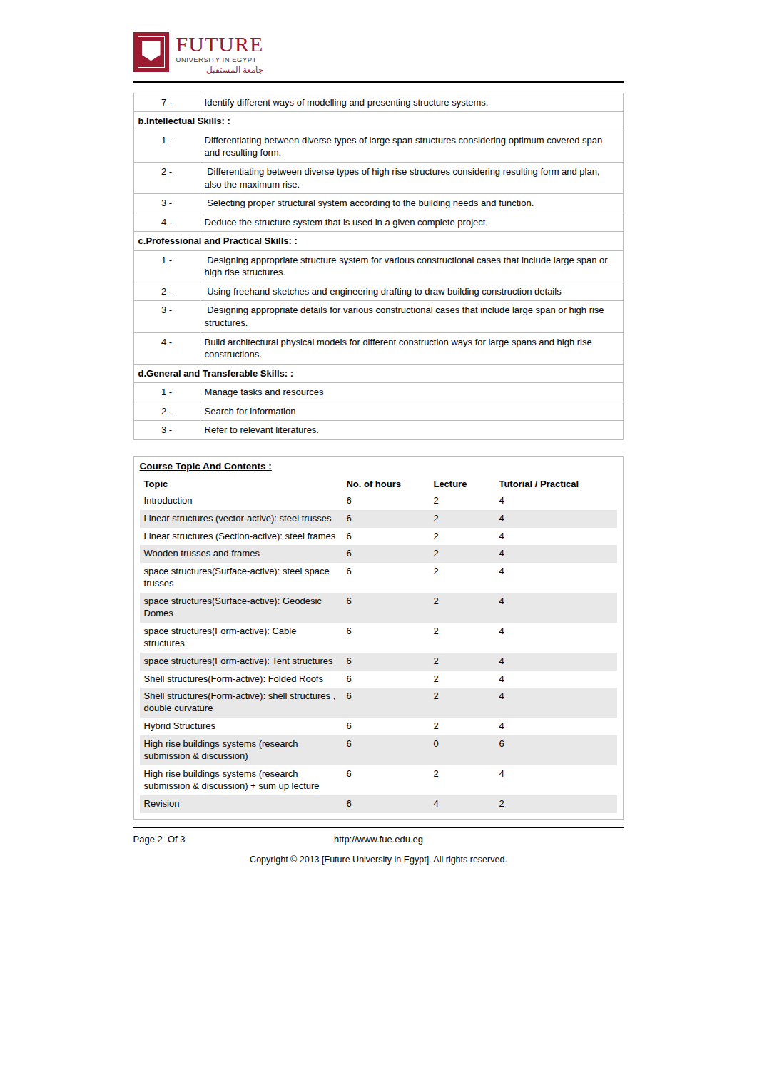FUTURE
UNIVERSITY IN EGYPT
جامعة المستقبل
| 7 - | Identify different ways of modelling and presenting structure systems. |
| b.Intellectual Skills: : |
| 1 - | Differentiating between diverse types of large span structures considering optimum covered span and resulting form. |
| 2 - | Differentiating between diverse types of high rise structures considering resulting form and plan, also the maximum rise. |
| 3 - | Selecting proper structural system according to the building needs and function. |
| 4 - | Deduce the structure system that is used in a given complete project. |
| c.Professional and Practical Skills: : |
| 1 - | Designing appropriate structure system for various constructional cases that include large span or high rise structures. |
| 2 - | Using freehand sketches and engineering drafting to draw building construction details |
| 3 - | Designing appropriate details for various constructional cases that include large span or high rise structures. |
| 4 - | Build architectural physical models for different construction ways for large spans and high rise constructions. |
| d.General and Transferable Skills: : |
| 1 - | Manage tasks and resources |
| 2 - | Search for information |
| 3 - | Refer to relevant literatures. |
Course Topic And Contents :
| Topic | No. of hours | Lecture | Tutorial / Practical |
| --- | --- | --- | --- |
| Introduction | 6 | 2 | 4 |
| Linear structures (vector-active): steel trusses | 6 | 2 | 4 |
| Linear structures (Section-active): steel frames | 6 | 2 | 4 |
| Wooden trusses and frames | 6 | 2 | 4 |
| space structures(Surface-active): steel space trusses | 6 | 2 | 4 |
| space structures(Surface-active): Geodesic Domes | 6 | 2 | 4 |
| space structures(Form-active): Cable structures | 6 | 2 | 4 |
| space structures(Form-active): Tent structures | 6 | 2 | 4 |
| Shell structures(Form-active): Folded Roofs | 6 | 2 | 4 |
| Shell structures(Form-active): shell structures , double curvature | 6 | 2 | 4 |
| Hybrid Structures | 6 | 2 | 4 |
| High rise buildings systems (research submission & discussion) | 6 | 0 | 6 |
| High rise buildings systems (research submission & discussion) + sum up lecture | 6 | 2 | 4 |
| Revision | 6 | 4 | 2 |
Page 2 Of 3
http://www.fue.edu.eg
Copyright © 2013 [Future University in Egypt]. All rights reserved.